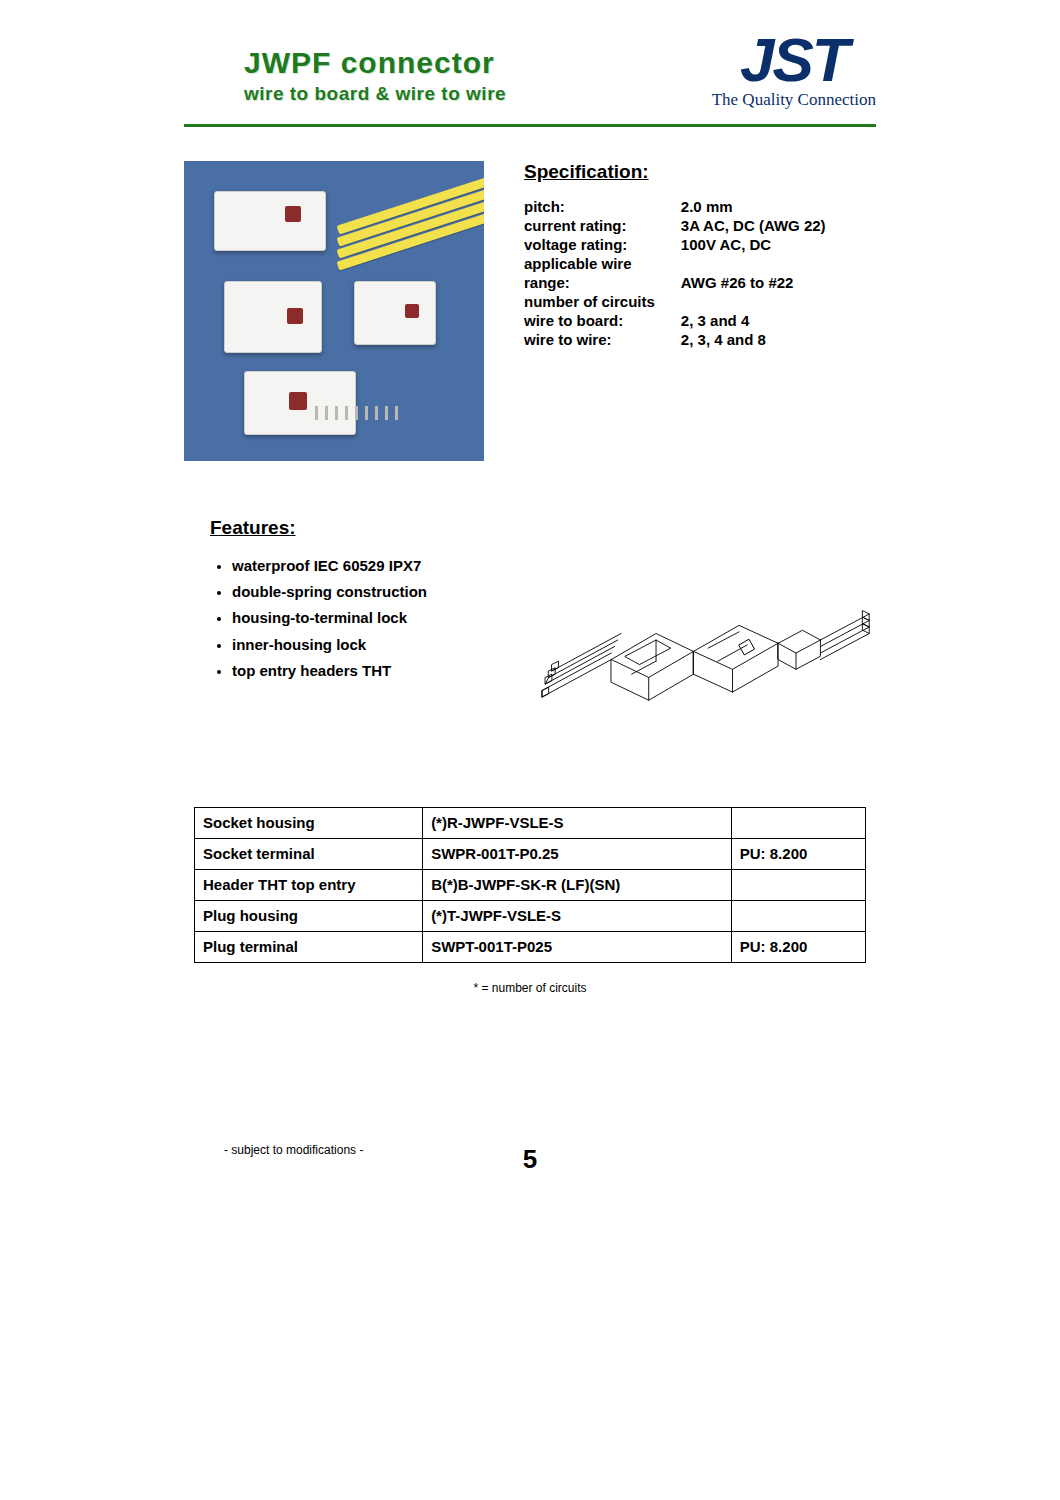JWPF connector
wire to board & wire to wire
JST
The Quality Connection
Specification:
| pitch: | 2.0 mm |
| current rating: | 3A AC, DC (AWG 22) |
| voltage rating: | 100V AC, DC |
| applicable wire | |
| range: | AWG #26 to #22 |
| number of circuits | |
| wire to board: | 2, 3 and 4 |
| wire to wire: | 2, 3, 4 and 8 |
Features:
waterproof IEC 60529 IPX7
double-spring construction
housing-to-terminal lock
inner-housing lock
top entry headers THT
| Socket housing | (*)R-JWPF-VSLE-S | |
| Socket terminal | SWPR-001T-P0.25 | PU: 8.200 |
| Header THT top entry | B(*)B-JWPF-SK-R (LF)(SN) | |
| Plug housing | (*)T-JWPF-VSLE-S | |
| Plug terminal | SWPT-001T-P025 | PU: 8.200 |
* = number of circuits
- subject to modifications -
5